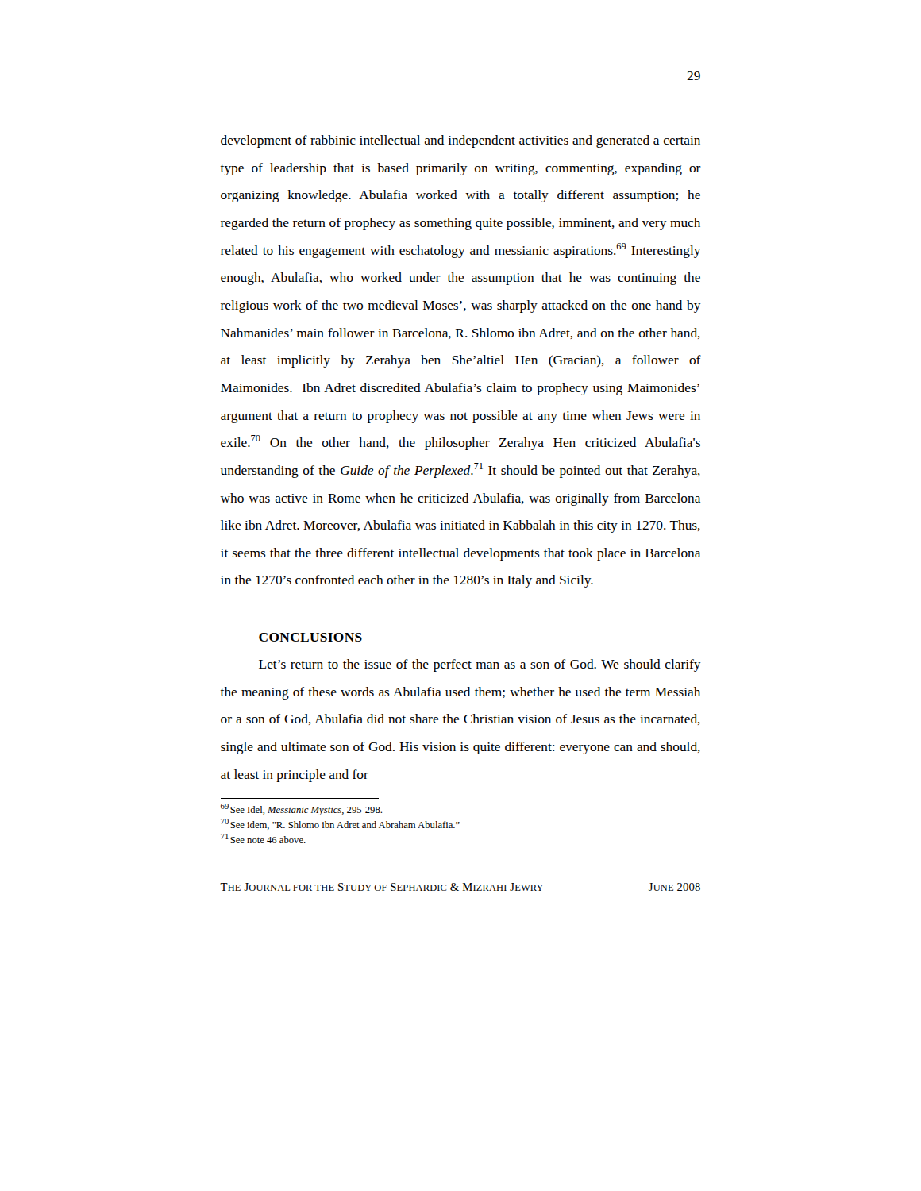29
development of rabbinic intellectual and independent activities and generated a certain type of leadership that is based primarily on writing, commenting, expanding or organizing knowledge. Abulafia worked with a totally different assumption; he regarded the return of prophecy as something quite possible, imminent, and very much related to his engagement with eschatology and messianic aspirations.69 Interestingly enough, Abulafia, who worked under the assumption that he was continuing the religious work of the two medieval Moses’, was sharply attacked on the one hand by Nahmanides’ main follower in Barcelona, R. Shlomo ibn Adret, and on the other hand, at least implicitly by Zerahya ben She’altiel Hen (Gracian), a follower of Maimonides. Ibn Adret discredited Abulafia’s claim to prophecy using Maimonides’ argument that a return to prophecy was not possible at any time when Jews were in exile.70 On the other hand, the philosopher Zerahya Hen criticized Abulafia's understanding of the Guide of the Perplexed.71 It should be pointed out that Zerahya, who was active in Rome when he criticized Abulafia, was originally from Barcelona like ibn Adret. Moreover, Abulafia was initiated in Kabbalah in this city in 1270. Thus, it seems that the three different intellectual developments that took place in Barcelona in the 1270’s confronted each other in the 1280’s in Italy and Sicily.
CONCLUSIONS
Let’s return to the issue of the perfect man as a son of God. We should clarify the meaning of these words as Abulafia used them; whether he used the term Messiah or a son of God, Abulafia did not share the Christian vision of Jesus as the incarnated, single and ultimate son of God. His vision is quite different: everyone can and should, at least in principle and for
69See Idel, Messianic Mystics, 295-298.
70See idem, "R. Shlomo ibn Adret and Abraham Abulafia.”
71See note 46 above.
THE JOURNAL FOR THE STUDY OF SEPHARDIC & MIZRAHI JEWRY
JUNE 2008